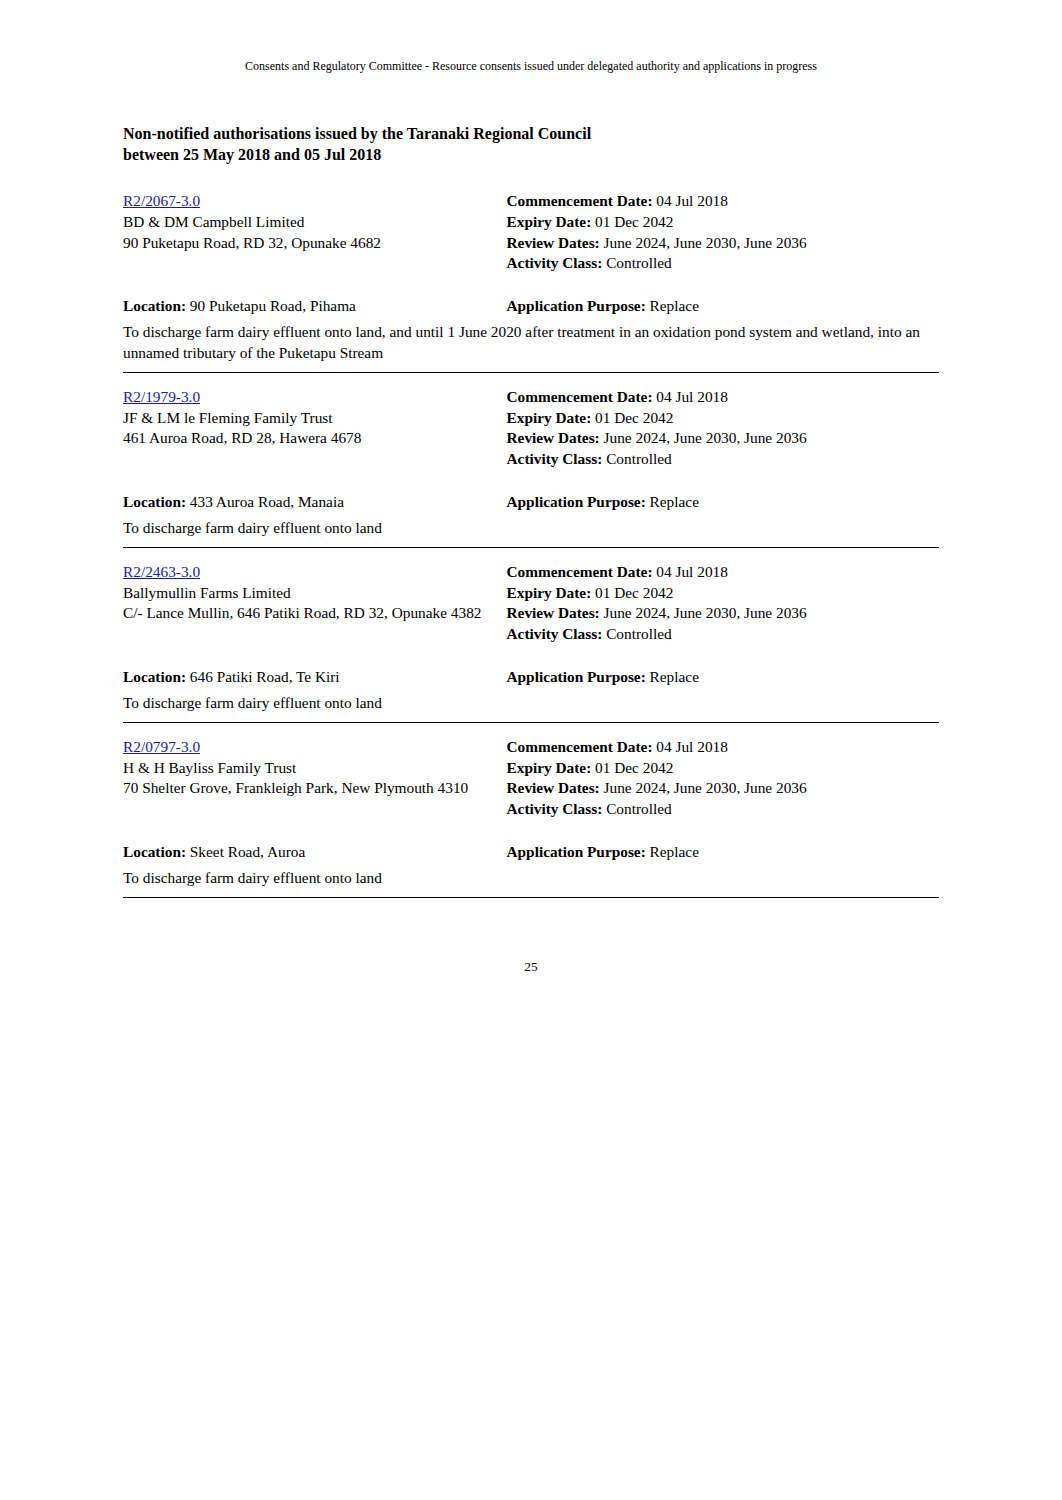Consents and Regulatory Committee - Resource consents issued under delegated authority and applications in progress
Non-notified authorisations issued by the Taranaki Regional Council
between 25 May 2018 and 05 Jul 2018
| R2/2067-3.0 | Commencement Date: 04 Jul 2018 |
| BD & DM Campbell Limited | Expiry Date: 01 Dec 2042 |
| 90 Puketapu Road, RD 32, Opunake 4682 | Review Dates: June 2024, June 2030, June 2036 Activity Class: Controlled |
| Location: 90 Puketapu Road, Pihama | Application Purpose: Replace |
To discharge farm dairy effluent onto land, and until 1 June 2020 after treatment in an oxidation pond system and wetland, into an unnamed tributary of the Puketapu Stream
| R2/1979-3.0 | Commencement Date: 04 Jul 2018 |
| JF & LM le Fleming Family Trust | Expiry Date: 01 Dec 2042 |
| 461 Auroa Road, RD 28, Hawera 4678 | Review Dates: June 2024, June 2030, June 2036 Activity Class: Controlled |
| Location: 433 Auroa Road, Manaia | Application Purpose: Replace |
To discharge farm dairy effluent onto land
| R2/2463-3.0 | Commencement Date: 04 Jul 2018 |
| Ballymullin Farms Limited | Expiry Date: 01 Dec 2042 |
| C/- Lance Mullin, 646 Patiki Road, RD 32, Opunake 4382 | Review Dates: June 2024, June 2030, June 2036 Activity Class: Controlled |
| Location: 646 Patiki Road, Te Kiri | Application Purpose: Replace |
To discharge farm dairy effluent onto land
| R2/0797-3.0 | Commencement Date: 04 Jul 2018 |
| H & H Bayliss Family Trust | Expiry Date: 01 Dec 2042 |
| 70 Shelter Grove, Frankleigh Park, New Plymouth 4310 | Review Dates: June 2024, June 2030, June 2036 Activity Class: Controlled |
| Location: Skeet Road, Auroa | Application Purpose: Replace |
To discharge farm dairy effluent onto land
25